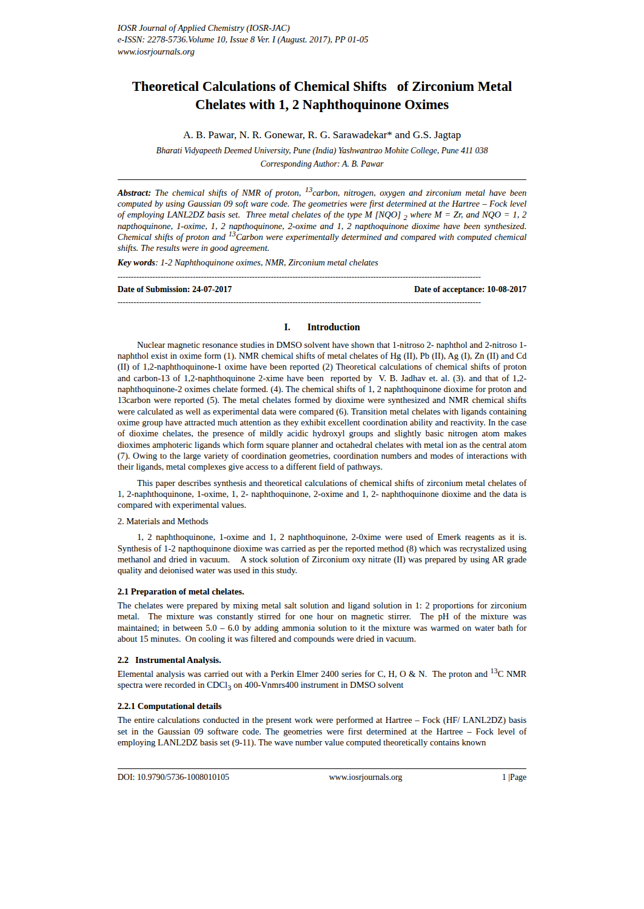IOSR Journal of Applied Chemistry (IOSR-JAC)
e-ISSN: 2278-5736.Volume 10, Issue 8 Ver. I (August. 2017), PP 01-05
www.iosrjournals.org
Theoretical Calculations of Chemical Shifts of Zirconium Metal Chelates with 1, 2 Naphthoquinone Oximes
A. B. Pawar, N. R. Gonewar, R. G. Sarawadekar* and G.S. Jagtap
Bharati Vidyapeeth Deemed University, Pune (India) Yashwantrao Mohite College, Pune 411 038
Corresponding Author: A. B. Pawar
Abstract: The chemical shifts of NMR of proton, 13carbon, nitrogen, oxygen and zirconium metal have been computed by using Gaussian 09 soft ware code. The geometries were first determined at the Hartree – Fock level of employing LANL2DZ basis set. Three metal chelates of the type M [NQO] 2 where M = Zr, and NQO = 1, 2 napthoquinone, 1-oxime, 1, 2 napthoquinone, 2-oxime and 1, 2 napthoquinone dioxime have been synthesized. Chemical shifts of proton and 13Carbon were experimentally determined and compared with computed chemical shifts. The results were in good agreement.
Key words: 1-2 Naphthoquinone oximes, NMR, Zirconium metal chelates
---------------------------------------------------------------------------------------------------------------------------------------
Date of Submission: 24-07-2017 Date of acceptance: 10-08-2017
---------------------------------------------------------------------------------------------------------------------------------------
I. Introduction
Nuclear magnetic resonance studies in DMSO solvent have shown that 1-nitroso 2- naphthol and 2-nitroso 1- naphthol exist in oxime form (1). NMR chemical shifts of metal chelates of Hg (II), Pb (II), Ag (I), Zn (II) and Cd (II) of 1,2-naphthoquinone-1 oxime have been reported (2) Theoretical calculations of chemical shifts of proton and carbon-13 of 1,2-naphthoquinone 2-xime have been reported by V. B. Jadhav et. al. (3). and that of 1,2-naphthoquinone-2 oximes chelate formed. (4). The chemical shifts of 1, 2 naphthoquinone dioxime for proton and 13carbon were reported (5). The metal chelates formed by dioxime were synthesized and NMR chemical shifts were calculated as well as experimental data were compared (6). Transition metal chelates with ligands containing oxime group have attracted much attention as they exhibit excellent coordination ability and reactivity. In the case of dioxime chelates, the presence of mildly acidic hydroxyl groups and slightly basic nitrogen atom makes dioximes amphoteric ligands which form square planner and octahedral chelates with metal ion as the central atom (7). Owing to the large variety of coordination geometries, coordination numbers and modes of interactions with their ligands, metal complexes give access to a different field of pathways.
This paper describes synthesis and theoretical calculations of chemical shifts of zirconium metal chelates of 1, 2-naphthoquinone, 1-oxime, 1, 2- naphthoquinone, 2-oxime and 1, 2- naphthoquinone dioxime and the data is compared with experimental values.
2. Materials and Methods
1, 2 naphthoquinone, 1-oxime and 1, 2 naphthoquinone, 2-0xime were used of Emerk reagents as it is. Synthesis of 1-2 napthoquinone dioxime was carried as per the reported method (8) which was recrystalized using methanol and dried in vacuum. A stock solution of Zirconium oxy nitrate (II) was prepared by using AR grade quality and deionised water was used in this study.
2.1 Preparation of metal chelates.
The chelates were prepared by mixing metal salt solution and ligand solution in 1: 2 proportions for zirconium metal. The mixture was constantly stirred for one hour on magnetic stirrer. The pH of the mixture was maintained; in between 5.0 – 6.0 by adding ammonia solution to it the mixture was warmed on water bath for about 15 minutes. On cooling it was filtered and compounds were dried in vacuum.
2.2 Instrumental Analysis.
Elemental analysis was carried out with a Perkin Elmer 2400 series for C, H, O & N. The proton and 13C NMR spectra were recorded in CDCl3 on 400-Vnmrs400 instrument in DMSO solvent
2.2.1 Computational details
The entire calculations conducted in the present work were performed at Hartree – Fock (HF/ LANL2DZ) basis set in the Gaussian 09 software code. The geometries were first determined at the Hartree – Fock level of employing LANL2DZ basis set (9-11). The wave number value computed theoretically contains known
DOI: 10.9790/5736-1008010105 www.iosrjournals.org 1 |Page